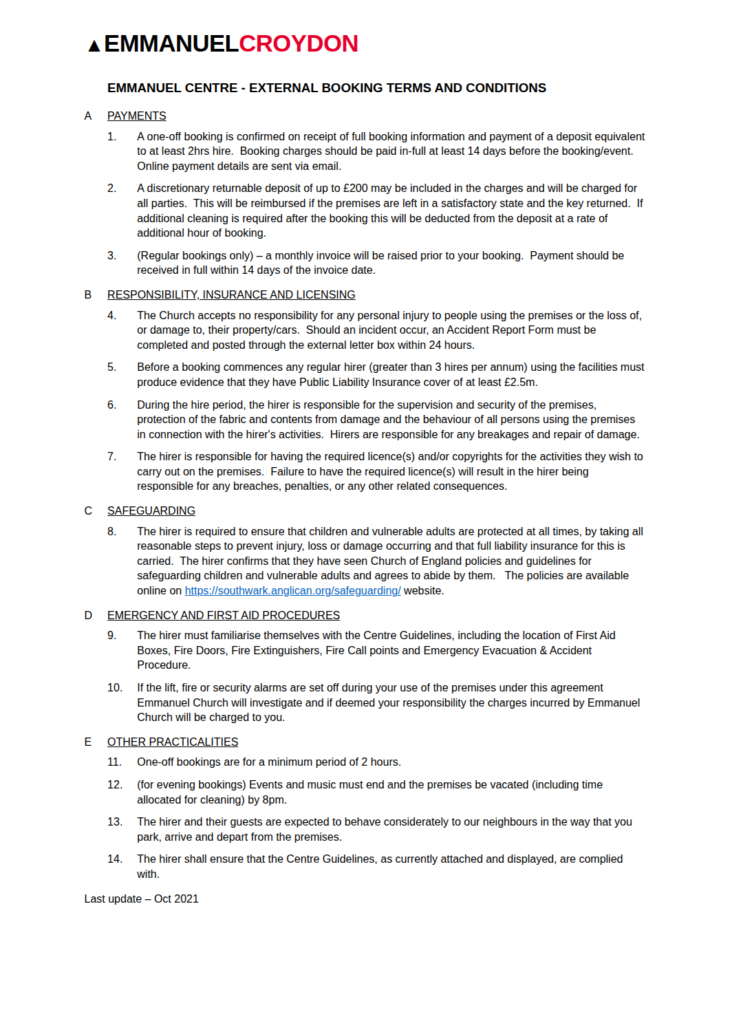▲EMMANUEL CROYDON
EMMANUEL CENTRE - EXTERNAL BOOKING TERMS AND CONDITIONS
A PAYMENTS
1. A one-off booking is confirmed on receipt of full booking information and payment of a deposit equivalent to at least 2hrs hire. Booking charges should be paid in-full at least 14 days before the booking/event. Online payment details are sent via email.
2. A discretionary returnable deposit of up to £200 may be included in the charges and will be charged for all parties. This will be reimbursed if the premises are left in a satisfactory state and the key returned. If additional cleaning is required after the booking this will be deducted from the deposit at a rate of additional hour of booking.
3.(Regular bookings only) – a monthly invoice will be raised prior to your booking. Payment should be received in full within 14 days of the invoice date.
B RESPONSIBILITY, INSURANCE AND LICENSING
4. The Church accepts no responsibility for any personal injury to people using the premises or the loss of, or damage to, their property/cars. Should an incident occur, an Accident Report Form must be completed and posted through the external letter box within 24 hours.
5. Before a booking commences any regular hirer (greater than 3 hires per annum) using the facilities must produce evidence that they have Public Liability Insurance cover of at least £2.5m.
6. During the hire period, the hirer is responsible for the supervision and security of the premises, protection of the fabric and contents from damage and the behaviour of all persons using the premises in connection with the hirer's activities. Hirers are responsible for any breakages and repair of damage.
7. The hirer is responsible for having the required licence(s) and/or copyrights for the activities they wish to carry out on the premises. Failure to have the required licence(s) will result in the hirer being responsible for any breaches, penalties, or any other related consequences.
C SAFEGUARDING
8. The hirer is required to ensure that children and vulnerable adults are protected at all times, by taking all reasonable steps to prevent injury, loss or damage occurring and that full liability insurance for this is carried. The hirer confirms that they have seen Church of England policies and guidelines for safeguarding children and vulnerable adults and agrees to abide by them. The policies are available online on https://southwark.anglican.org/safeguarding/ website.
D EMERGENCY AND FIRST AID PROCEDURES
9. The hirer must familiarise themselves with the Centre Guidelines, including the location of First Aid Boxes, Fire Doors, Fire Extinguishers, Fire Call points and Emergency Evacuation & Accident Procedure.
10. If the lift, fire or security alarms are set off during your use of the premises under this agreement Emmanuel Church will investigate and if deemed your responsibility the charges incurred by Emmanuel Church will be charged to you.
E OTHER PRACTICALITIES
11. One-off bookings are for a minimum period of 2 hours.
12.(for evening bookings) Events and music must end and the premises be vacated (including time allocated for cleaning) by 8pm.
13. The hirer and their guests are expected to behave considerately to our neighbours in the way that you park, arrive and depart from the premises.
14. The hirer shall ensure that the Centre Guidelines, as currently attached and displayed, are complied with.
Last update – Oct 2021